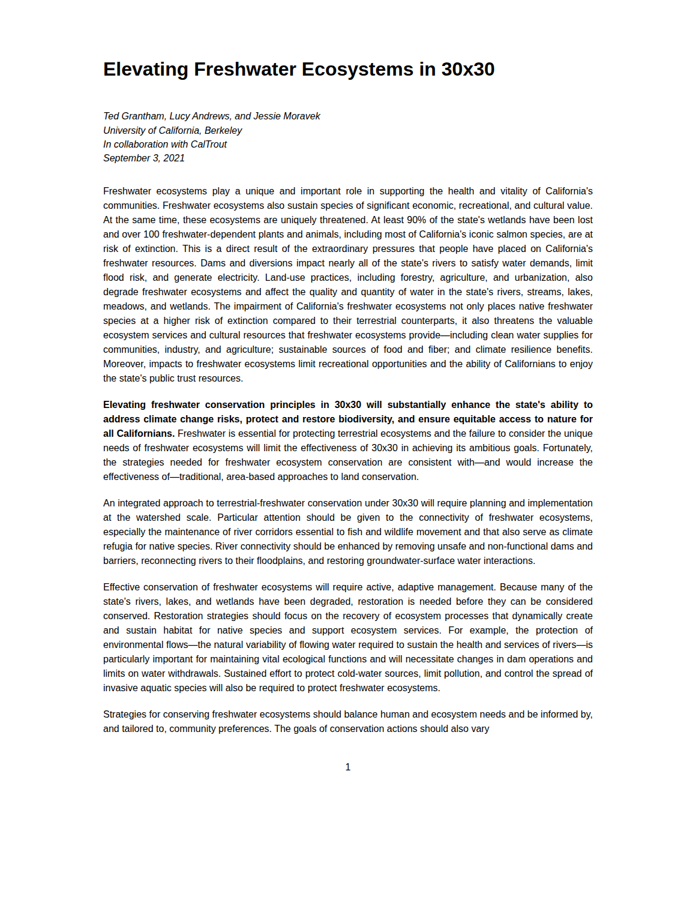Elevating Freshwater Ecosystems in 30x30
Ted Grantham, Lucy Andrews, and Jessie Moravek
University of California, Berkeley
In collaboration with CalTrout
September 3, 2021
Freshwater ecosystems play a unique and important role in supporting the health and vitality of California's communities. Freshwater ecosystems also sustain species of significant economic, recreational, and cultural value. At the same time, these ecosystems are uniquely threatened. At least 90% of the state's wetlands have been lost and over 100 freshwater-dependent plants and animals, including most of California's iconic salmon species, are at risk of extinction. This is a direct result of the extraordinary pressures that people have placed on California's freshwater resources. Dams and diversions impact nearly all of the state's rivers to satisfy water demands, limit flood risk, and generate electricity. Land-use practices, including forestry, agriculture, and urbanization, also degrade freshwater ecosystems and affect the quality and quantity of water in the state's rivers, streams, lakes, meadows, and wetlands. The impairment of California's freshwater ecosystems not only places native freshwater species at a higher risk of extinction compared to their terrestrial counterparts, it also threatens the valuable ecosystem services and cultural resources that freshwater ecosystems provide—including clean water supplies for communities, industry, and agriculture; sustainable sources of food and fiber; and climate resilience benefits. Moreover, impacts to freshwater ecosystems limit recreational opportunities and the ability of Californians to enjoy the state's public trust resources.
Elevating freshwater conservation principles in 30x30 will substantially enhance the state's ability to address climate change risks, protect and restore biodiversity, and ensure equitable access to nature for all Californians. Freshwater is essential for protecting terrestrial ecosystems and the failure to consider the unique needs of freshwater ecosystems will limit the effectiveness of 30x30 in achieving its ambitious goals. Fortunately, the strategies needed for freshwater ecosystem conservation are consistent with—and would increase the effectiveness of—traditional, area-based approaches to land conservation.
An integrated approach to terrestrial-freshwater conservation under 30x30 will require planning and implementation at the watershed scale. Particular attention should be given to the connectivity of freshwater ecosystems, especially the maintenance of river corridors essential to fish and wildlife movement and that also serve as climate refugia for native species. River connectivity should be enhanced by removing unsafe and non-functional dams and barriers, reconnecting rivers to their floodplains, and restoring groundwater-surface water interactions.
Effective conservation of freshwater ecosystems will require active, adaptive management. Because many of the state's rivers, lakes, and wetlands have been degraded, restoration is needed before they can be considered conserved. Restoration strategies should focus on the recovery of ecosystem processes that dynamically create and sustain habitat for native species and support ecosystem services. For example, the protection of environmental flows—the natural variability of flowing water required to sustain the health and services of rivers—is particularly important for maintaining vital ecological functions and will necessitate changes in dam operations and limits on water withdrawals. Sustained effort to protect cold-water sources, limit pollution, and control the spread of invasive aquatic species will also be required to protect freshwater ecosystems.
Strategies for conserving freshwater ecosystems should balance human and ecosystem needs and be informed by, and tailored to, community preferences. The goals of conservation actions should also vary
1